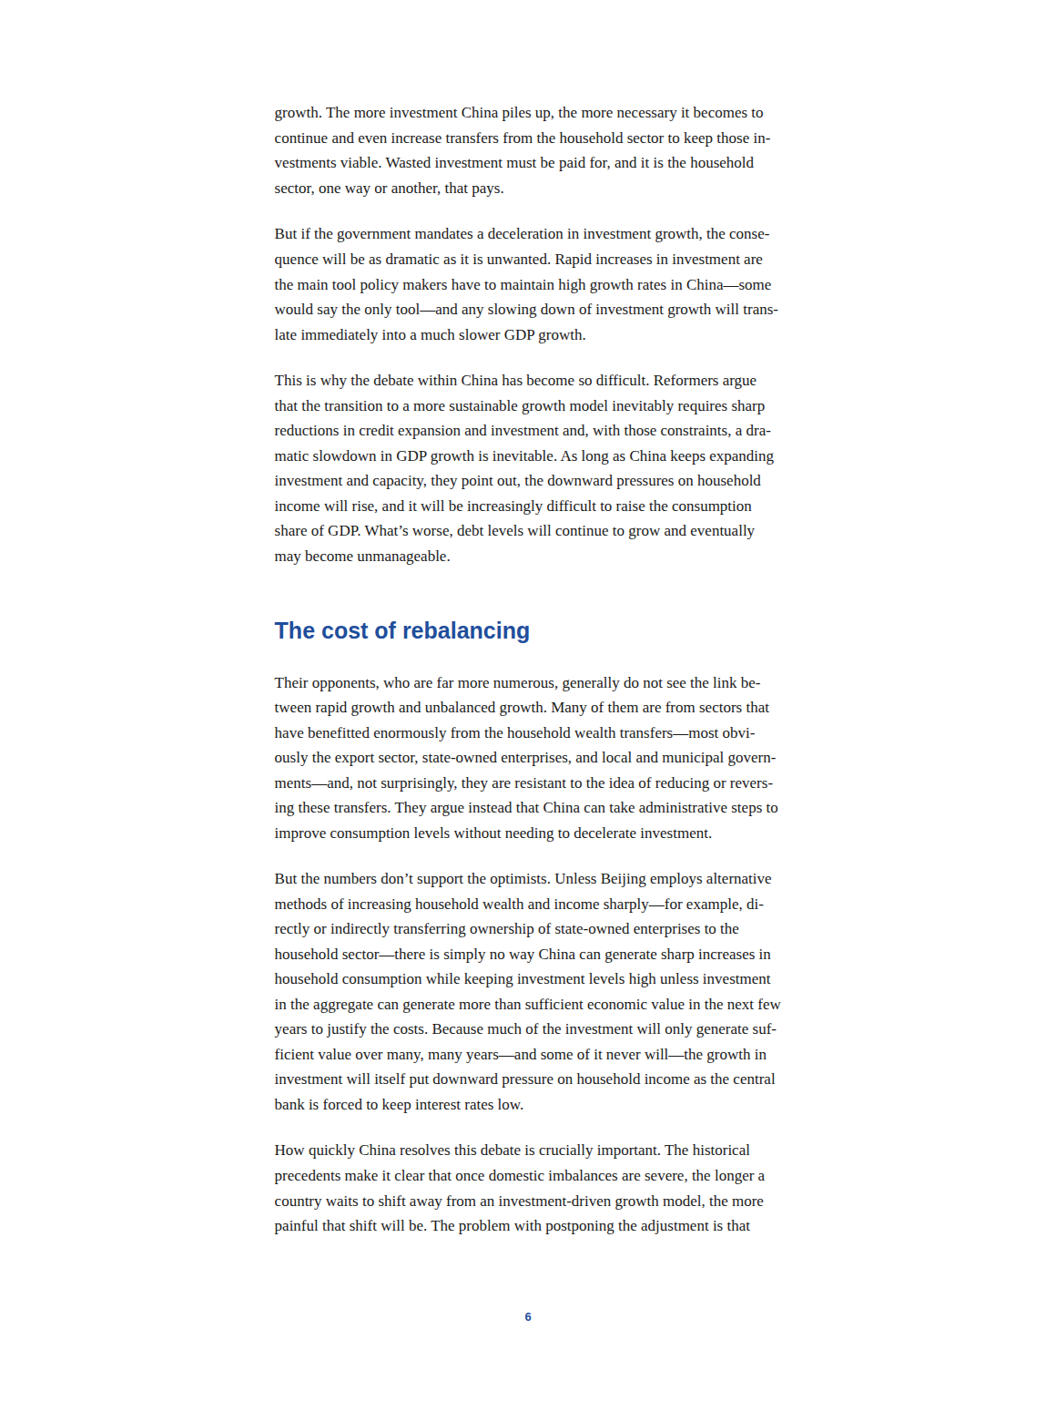growth. The more investment China piles up, the more necessary it becomes to continue and even increase transfers from the household sector to keep those investments viable. Wasted investment must be paid for, and it is the household sector, one way or another, that pays.
But if the government mandates a deceleration in investment growth, the consequence will be as dramatic as it is unwanted. Rapid increases in investment are the main tool policy makers have to maintain high growth rates in China—some would say the only tool—and any slowing down of investment growth will translate immediately into a much slower GDP growth.
This is why the debate within China has become so difficult. Reformers argue that the transition to a more sustainable growth model inevitably requires sharp reductions in credit expansion and investment and, with those constraints, a dramatic slowdown in GDP growth is inevitable. As long as China keeps expanding investment and capacity, they point out, the downward pressures on household income will rise, and it will be increasingly difficult to raise the consumption share of GDP. What’s worse, debt levels will continue to grow and eventually may become unmanageable.
The cost of rebalancing
Their opponents, who are far more numerous, generally do not see the link between rapid growth and unbalanced growth. Many of them are from sectors that have benefitted enormously from the household wealth transfers—most obviously the export sector, state-owned enterprises, and local and municipal governments—and, not surprisingly, they are resistant to the idea of reducing or reversing these transfers. They argue instead that China can take administrative steps to improve consumption levels without needing to decelerate investment.
But the numbers don’t support the optimists. Unless Beijing employs alternative methods of increasing household wealth and income sharply—for example, directly or indirectly transferring ownership of state-owned enterprises to the household sector—there is simply no way China can generate sharp increases in household consumption while keeping investment levels high unless investment in the aggregate can generate more than sufficient economic value in the next few years to justify the costs. Because much of the investment will only generate sufficient value over many, many years—and some of it never will—the growth in investment will itself put downward pressure on household income as the central bank is forced to keep interest rates low.
How quickly China resolves this debate is crucially important. The historical precedents make it clear that once domestic imbalances are severe, the longer a country waits to shift away from an investment-driven growth model, the more painful that shift will be. The problem with postponing the adjustment is that
6